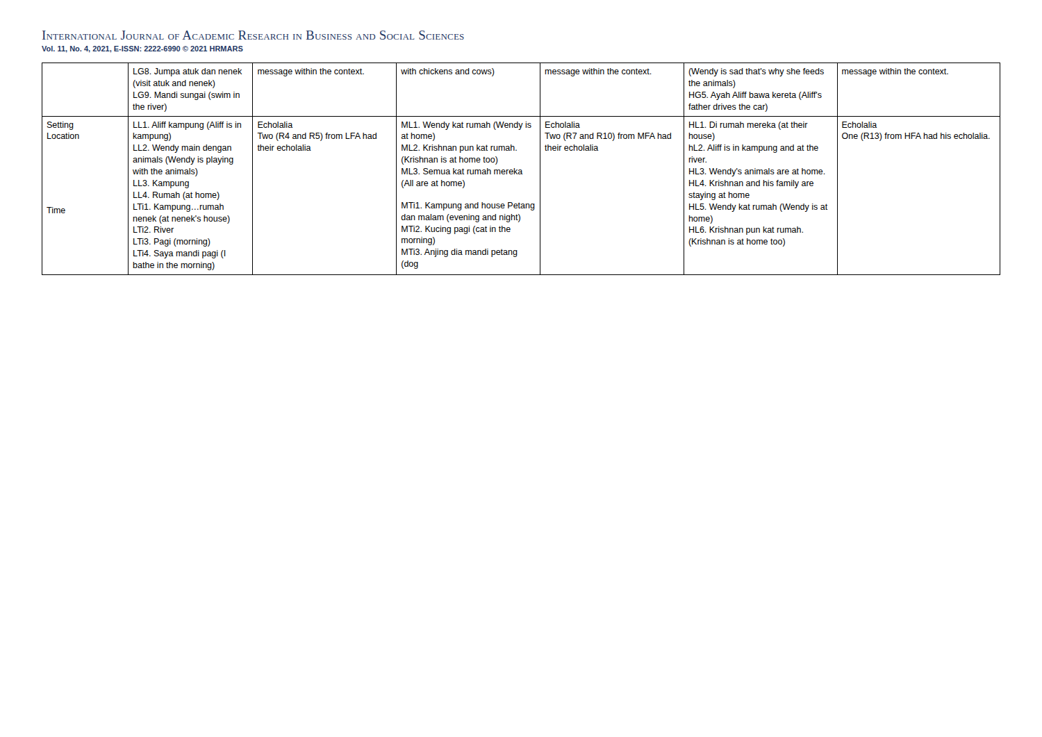International Journal of Academic Research in Business and Social Sciences
Vol. 11, No. 4, 2021, E-ISSN: 2222-6990 © 2021 HRMARS
| | LG8. Jumpa atuk dan nenek (visit atuk and nenek) LG9. Mandi sungai (swim in the river) | message within the context. | with chickens and cows) | message within the context. | (Wendy is sad that's why she feeds the animals) HG5. Ayah Aliff bawa kereta (Aliff's father drives the car) | message within the context. |
| Setting Location Time | LL1. Aliff kampung (Aliff is in kampung) LL2. Wendy main dengan animals (Wendy is playing with the animals) LL3. Kampung LL4. Rumah (at home) LTi1. Kampung…rumah nenek (at nenek's house) LTi2. River LTi3. Pagi (morning) LTi4. Saya mandi pagi (I bathe in the morning) | Echolalia Two (R4 and R5) from LFA had their echolalia | ML1. Wendy kat rumah (Wendy is at home) ML2. Krishnan pun kat rumah. (Krishnan is at home too) ML3. Semua kat rumah mereka (All are at home) MTi1. Kampung and house Petang dan malam (evening and night) MTi2. Kucing pagi (cat in the morning) MTi3. Anjing dia mandi petang (dog | Echolalia Two (R7 and R10) from MFA had their echolalia | HL1. Di rumah mereka (at their house) hL2. Aliff is in kampung and at the river. HL3. Wendy's animals are at home. HL4. Krishnan and his family are staying at home HL5. Wendy kat rumah (Wendy is at home) HL6. Krishnan pun kat rumah. (Krishnan is at home too) | Echolalia One (R13) from HFA had his echolalia. |